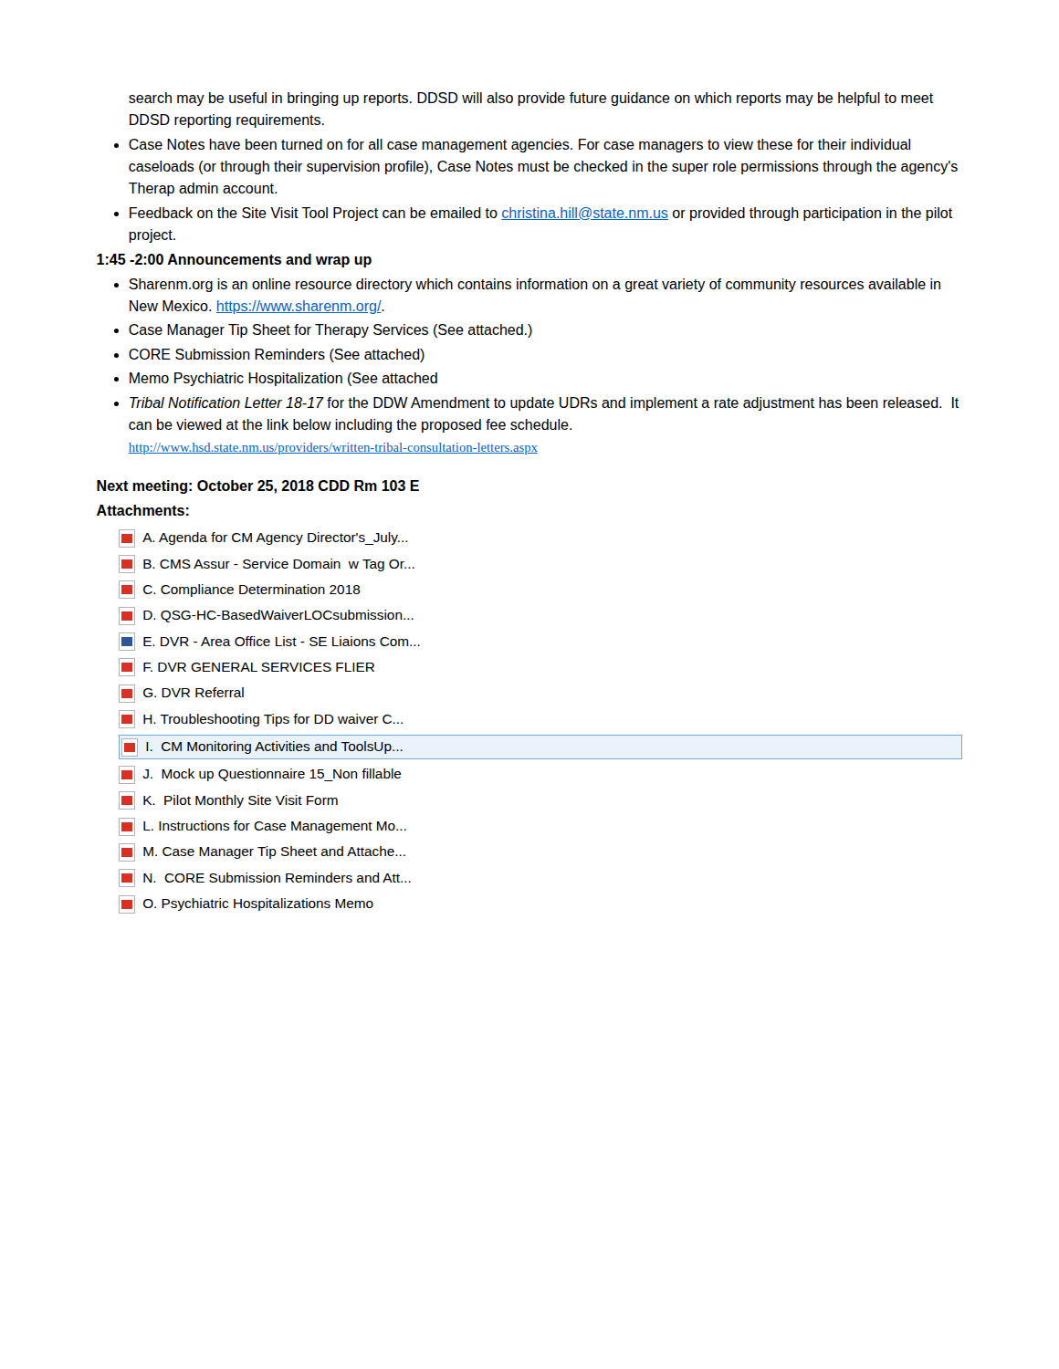search may be useful in bringing up reports. DDSD will also provide future guidance on which reports may be helpful to meet DDSD reporting requirements.
Case Notes have been turned on for all case management agencies. For case managers to view these for their individual caseloads (or through their supervision profile), Case Notes must be checked in the super role permissions through the agency's Therap admin account.
Feedback on the Site Visit Tool Project can be emailed to christina.hill@state.nm.us or provided through participation in the pilot project.
1:45 -2:00 Announcements and wrap up
Sharenm.org is an online resource directory which contains information on a great variety of community resources available in New Mexico. https://www.sharenm.org/.
Case Manager Tip Sheet for Therapy Services (See attached.)
CORE Submission Reminders (See attached)
Memo Psychiatric Hospitalization (See attached
Tribal Notification Letter 18-17 for the DDW Amendment to update UDRs and implement a rate adjustment has been released. It can be viewed at the link below including the proposed fee schedule.
http://www.hsd.state.nm.us/providers/written-tribal-consultation-letters.aspx
Next meeting: October 25, 2018 CDD Rm 103 E
Attachments:
A. Agenda for CM Agency Director's_July...
B. CMS Assur - Service Domain w Tag Or...
C. Compliance Determination 2018
D. QSG-HC-BasedWaiverLOCsubmission...
E. DVR - Area Office List - SE Liaions Com...
F. DVR GENERAL SERVICES FLIER
G. DVR Referral
H. Troubleshooting Tips for DD waiver C...
I. CM Monitoring Activities and ToolsUp...
J. Mock up Questionnaire 15_Non fillable
K. Pilot Monthly Site Visit Form
L. Instructions for Case Management Mo...
M. Case Manager Tip Sheet and Attache...
N. CORE Submission Reminders and Att...
O. Psychiatric Hospitalizations Memo